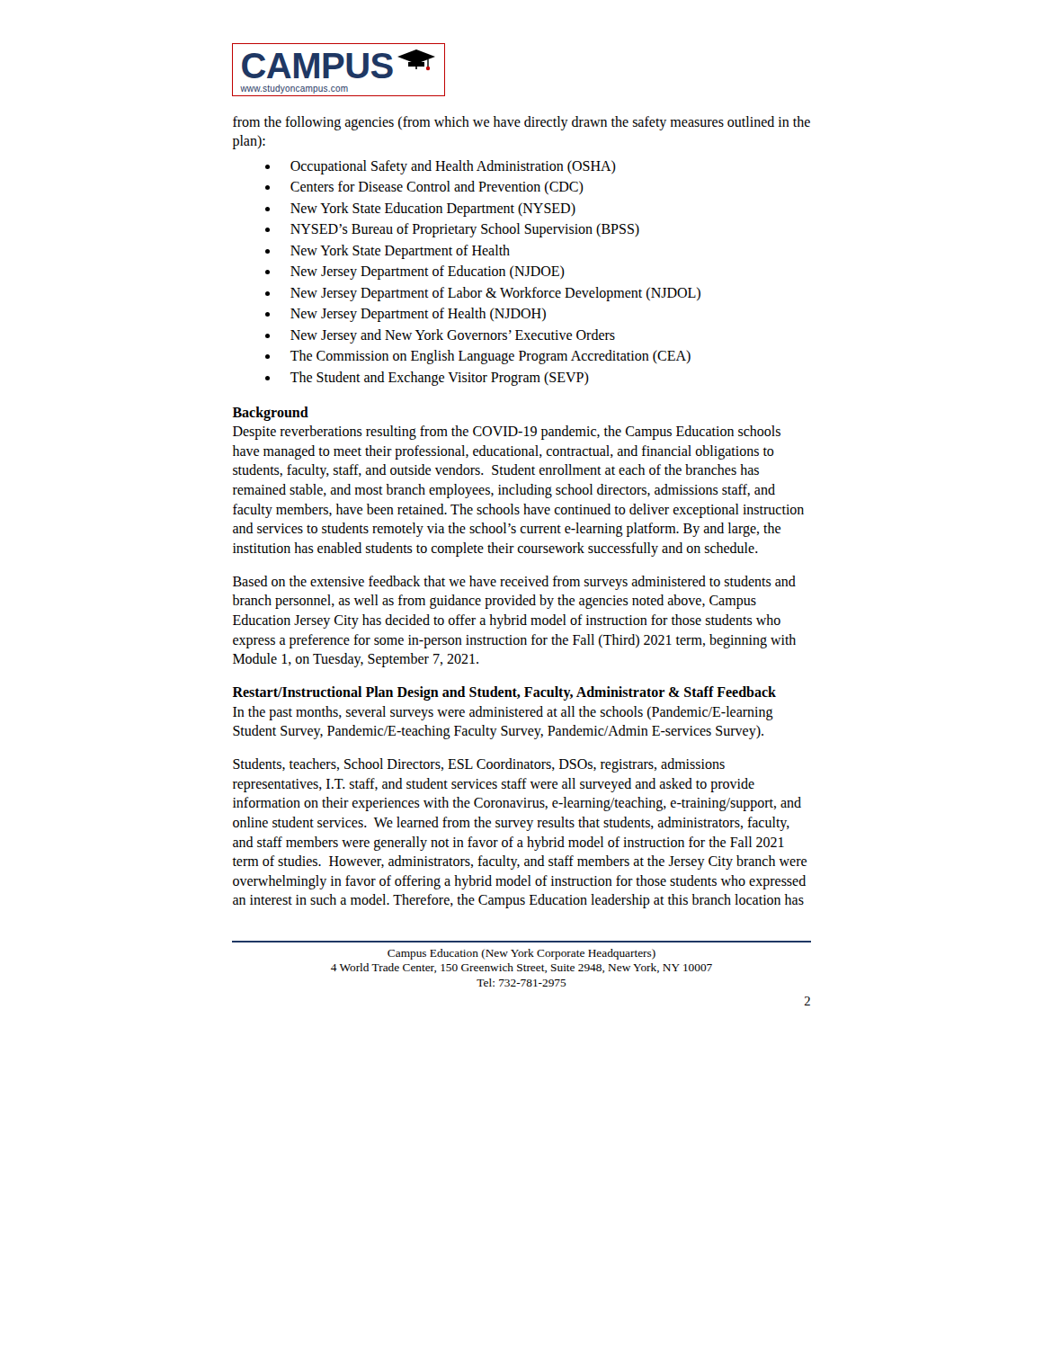CAMPUS
www.studyoncampus.com
from the following agencies (from which we have directly drawn the safety measures outlined in the plan):
Occupational Safety and Health Administration (OSHA)
Centers for Disease Control and Prevention (CDC)
New York State Education Department (NYSED)
NYSED’s Bureau of Proprietary School Supervision (BPSS)
New York State Department of Health
New Jersey Department of Education (NJDOE)
New Jersey Department of Labor & Workforce Development (NJDOL)
New Jersey Department of Health (NJDOH)
New Jersey and New York Governors’ Executive Orders
The Commission on English Language Program Accreditation (CEA)
The Student and Exchange Visitor Program (SEVP)
Background
Despite reverberations resulting from the COVID-19 pandemic, the Campus Education schools have managed to meet their professional, educational, contractual, and financial obligations to students, faculty, staff, and outside vendors. Student enrollment at each of the branches has remained stable, and most branch employees, including school directors, admissions staff, and faculty members, have been retained. The schools have continued to deliver exceptional instruction and services to students remotely via the school’s current e-learning platform. By and large, the institution has enabled students to complete their coursework successfully and on schedule.
Based on the extensive feedback that we have received from surveys administered to students and branch personnel, as well as from guidance provided by the agencies noted above, Campus Education Jersey City has decided to offer a hybrid model of instruction for those students who express a preference for some in-person instruction for the Fall (Third) 2021 term, beginning with Module 1, on Tuesday, September 7, 2021.
Restart/Instructional Plan Design and Student, Faculty, Administrator & Staff Feedback
In the past months, several surveys were administered at all the schools (Pandemic/E-learning Student Survey, Pandemic/E-teaching Faculty Survey, Pandemic/Admin E-services Survey).
Students, teachers, School Directors, ESL Coordinators, DSOs, registrars, admissions representatives, I.T. staff, and student services staff were all surveyed and asked to provide information on their experiences with the Coronavirus, e-learning/teaching, e-training/support, and online student services. We learned from the survey results that students, administrators, faculty, and staff members were generally not in favor of a hybrid model of instruction for the Fall 2021 term of studies. However, administrators, faculty, and staff members at the Jersey City branch were overwhelmingly in favor of offering a hybrid model of instruction for those students who expressed an interest in such a model. Therefore, the Campus Education leadership at this branch location has
Campus Education (New York Corporate Headquarters)
4 World Trade Center, 150 Greenwich Street, Suite 2948, New York, NY 10007
Tel: 732-781-2975
2